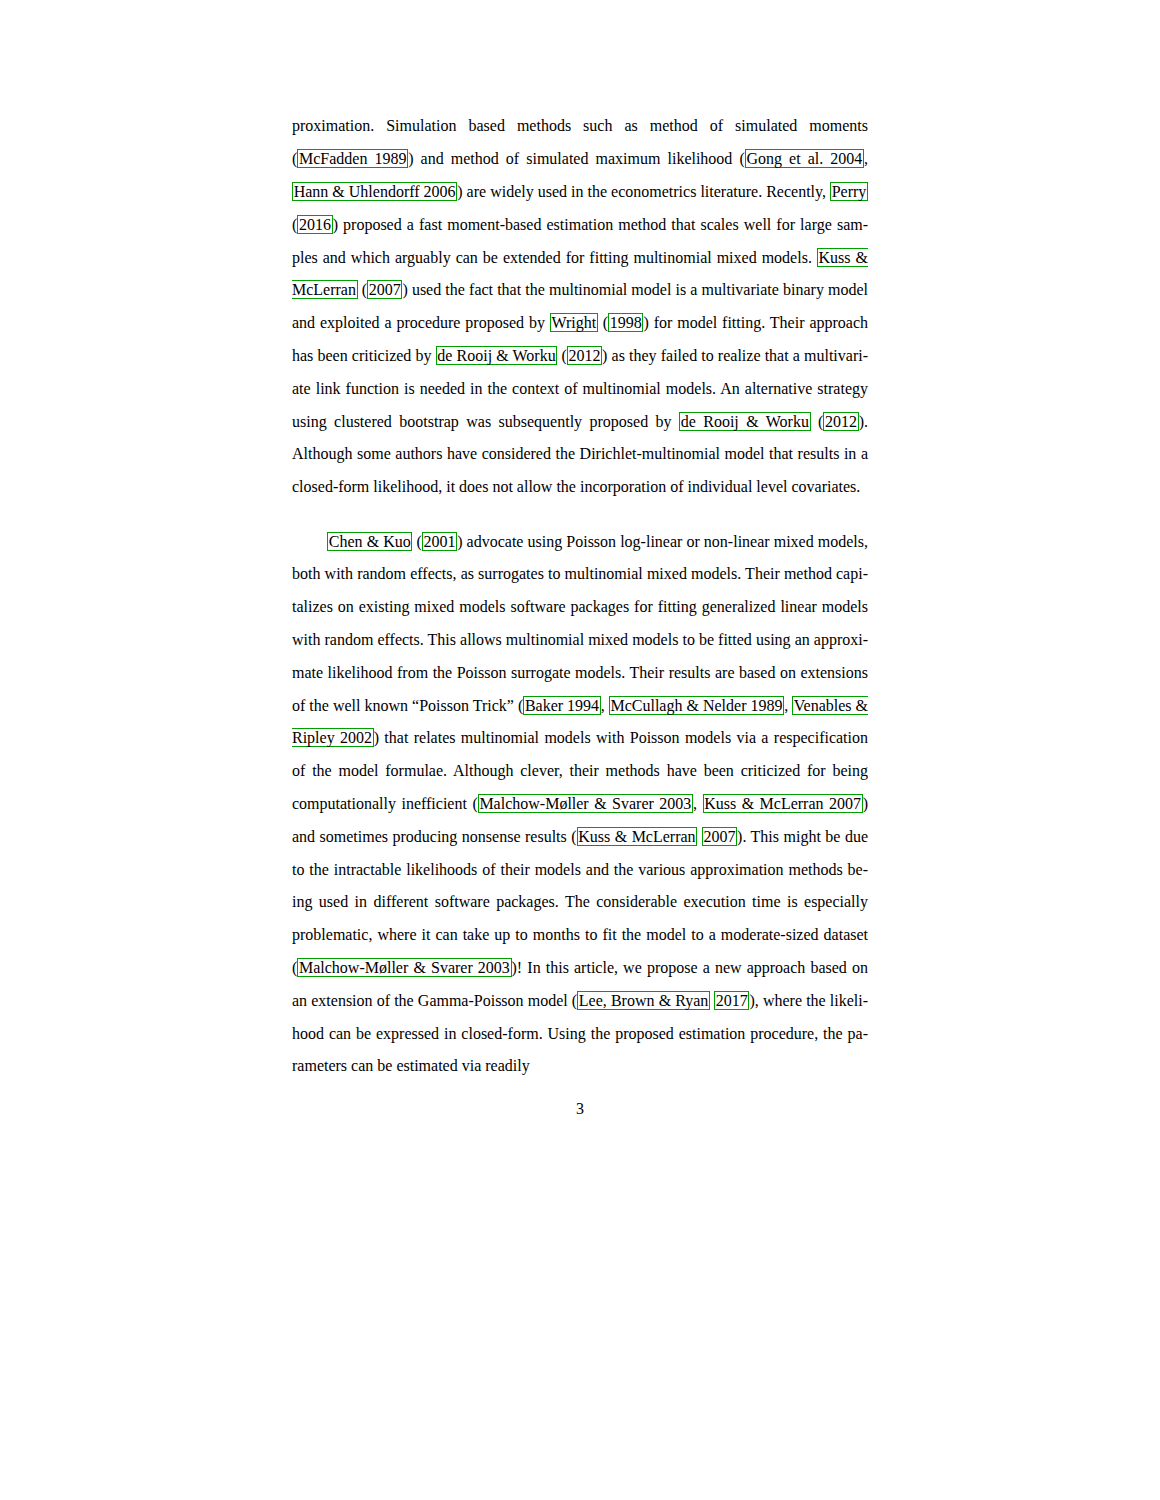proximation. Simulation based methods such as method of simulated moments (McFadden 1989) and method of simulated maximum likelihood (Gong et al. 2004, Hann & Uhlendorff 2006) are widely used in the econometrics literature. Recently, Perry (2016) proposed a fast moment-based estimation method that scales well for large samples and which arguably can be extended for fitting multinomial mixed models. Kuss & McLerran (2007) used the fact that the multinomial model is a multivariate binary model and exploited a procedure proposed by Wright (1998) for model fitting. Their approach has been criticized by de Rooij & Worku (2012) as they failed to realize that a multivariate link function is needed in the context of multinomial models. An alternative strategy using clustered bootstrap was subsequently proposed by de Rooij & Worku (2012). Although some authors have considered the Dirichlet-multinomial model that results in a closed-form likelihood, it does not allow the incorporation of individual level covariates.
Chen & Kuo (2001) advocate using Poisson log-linear or non-linear mixed models, both with random effects, as surrogates to multinomial mixed models. Their method capitalizes on existing mixed models software packages for fitting generalized linear models with random effects. This allows multinomial mixed models to be fitted using an approximate likelihood from the Poisson surrogate models. Their results are based on extensions of the well known “Poisson Trick” (Baker 1994, McCullagh & Nelder 1989, Venables & Ripley 2002) that relates multinomial models with Poisson models via a respecification of the model formulae. Although clever, their methods have been criticized for being computationally inefficient (Malchow-Møller & Svarer 2003, Kuss & McLerran 2007) and sometimes producing nonsense results (Kuss & McLerran 2007). This might be due to the intractable likelihoods of their models and the various approximation methods being used in different software packages. The considerable execution time is especially problematic, where it can take up to months to fit the model to a moderate-sized dataset (Malchow-Møller & Svarer 2003)! In this article, we propose a new approach based on an extension of the Gamma-Poisson model (Lee, Brown & Ryan 2017), where the likelihood can be expressed in closed-form. Using the proposed estimation procedure, the parameters can be estimated via readily
3